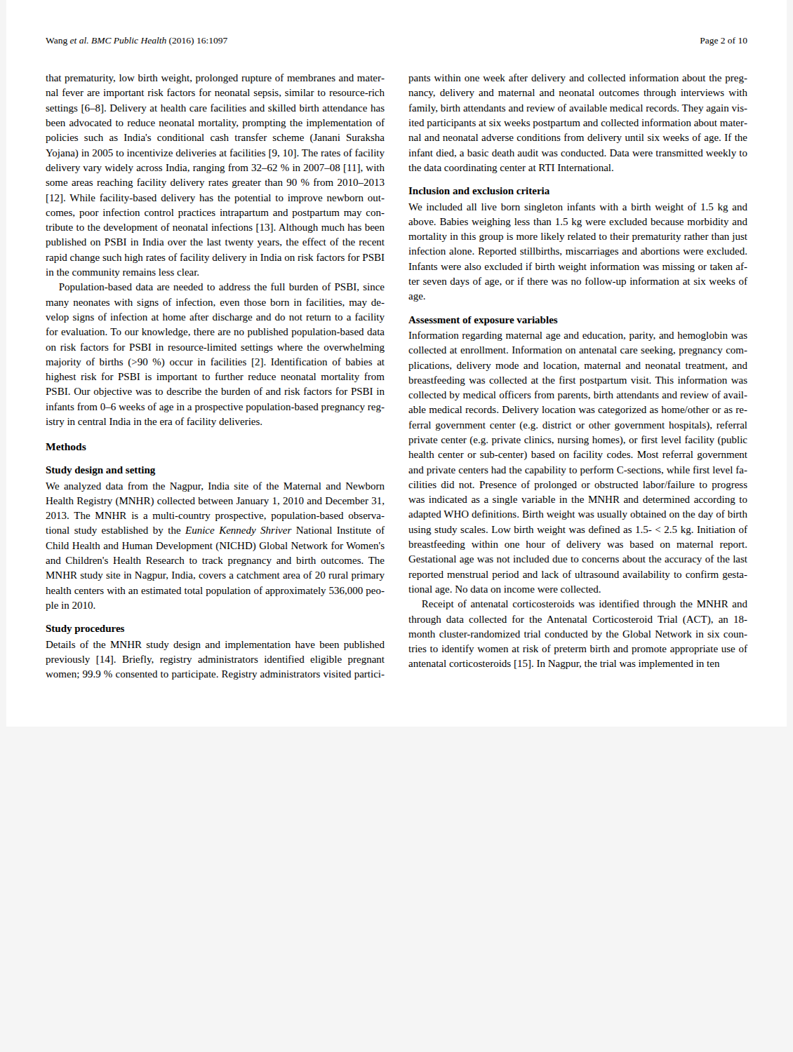Wang et al. BMC Public Health (2016) 16:1097 Page 2 of 10
that prematurity, low birth weight, prolonged rupture of membranes and maternal fever are important risk factors for neonatal sepsis, similar to resource-rich settings [6–8]. Delivery at health care facilities and skilled birth attendance has been advocated to reduce neonatal mortality, prompting the implementation of policies such as India's conditional cash transfer scheme (Janani Suraksha Yojana) in 2005 to incentivize deliveries at facilities [9, 10]. The rates of facility delivery vary widely across India, ranging from 32–62 % in 2007–08 [11], with some areas reaching facility delivery rates greater than 90 % from 2010–2013 [12]. While facility-based delivery has the potential to improve newborn outcomes, poor infection control practices intrapartum and postpartum may contribute to the development of neonatal infections [13]. Although much has been published on PSBI in India over the last twenty years, the effect of the recent rapid change such high rates of facility delivery in India on risk factors for PSBI in the community remains less clear.
Population-based data are needed to address the full burden of PSBI, since many neonates with signs of infection, even those born in facilities, may develop signs of infection at home after discharge and do not return to a facility for evaluation. To our knowledge, there are no published population-based data on risk factors for PSBI in resource-limited settings where the overwhelming majority of births (>90 %) occur in facilities [2]. Identification of babies at highest risk for PSBI is important to further reduce neonatal mortality from PSBI. Our objective was to describe the burden of and risk factors for PSBI in infants from 0–6 weeks of age in a prospective population-based pregnancy registry in central India in the era of facility deliveries.
Methods
Study design and setting
We analyzed data from the Nagpur, India site of the Maternal and Newborn Health Registry (MNHR) collected between January 1, 2010 and December 31, 2013. The MNHR is a multi-country prospective, population-based observational study established by the Eunice Kennedy Shriver National Institute of Child Health and Human Development (NICHD) Global Network for Women's and Children's Health Research to track pregnancy and birth outcomes. The MNHR study site in Nagpur, India, covers a catchment area of 20 rural primary health centers with an estimated total population of approximately 536,000 people in 2010.
Study procedures
Details of the MNHR study design and implementation have been published previously [14]. Briefly, registry administrators identified eligible pregnant women; 99.9 % consented to participate. Registry administrators visited participants within one week after delivery and collected information about the pregnancy, delivery and maternal and neonatal outcomes through interviews with family, birth attendants and review of available medical records. They again visited participants at six weeks postpartum and collected information about maternal and neonatal adverse conditions from delivery until six weeks of age. If the infant died, a basic death audit was conducted. Data were transmitted weekly to the data coordinating center at RTI International.
Inclusion and exclusion criteria
We included all live born singleton infants with a birth weight of 1.5 kg and above. Babies weighing less than 1.5 kg were excluded because morbidity and mortality in this group is more likely related to their prematurity rather than just infection alone. Reported stillbirths, miscarriages and abortions were excluded. Infants were also excluded if birth weight information was missing or taken after seven days of age, or if there was no follow-up information at six weeks of age.
Assessment of exposure variables
Information regarding maternal age and education, parity, and hemoglobin was collected at enrollment. Information on antenatal care seeking, pregnancy complications, delivery mode and location, maternal and neonatal treatment, and breastfeeding was collected at the first postpartum visit. This information was collected by medical officers from parents, birth attendants and review of available medical records. Delivery location was categorized as home/other or as referral government center (e.g. district or other government hospitals), referral private center (e.g. private clinics, nursing homes), or first level facility (public health center or sub-center) based on facility codes. Most referral government and private centers had the capability to perform C-sections, while first level facilities did not. Presence of prolonged or obstructed labor/failure to progress was indicated as a single variable in the MNHR and determined according to adapted WHO definitions. Birth weight was usually obtained on the day of birth using study scales. Low birth weight was defined as 1.5- < 2.5 kg. Initiation of breastfeeding within one hour of delivery was based on maternal report. Gestational age was not included due to concerns about the accuracy of the last reported menstrual period and lack of ultrasound availability to confirm gestational age. No data on income were collected.
Receipt of antenatal corticosteroids was identified through the MNHR and through data collected for the Antenatal Corticosteroid Trial (ACT), an 18-month cluster-randomized trial conducted by the Global Network in six countries to identify women at risk of preterm birth and promote appropriate use of antenatal corticosteroids [15]. In Nagpur, the trial was implemented in ten